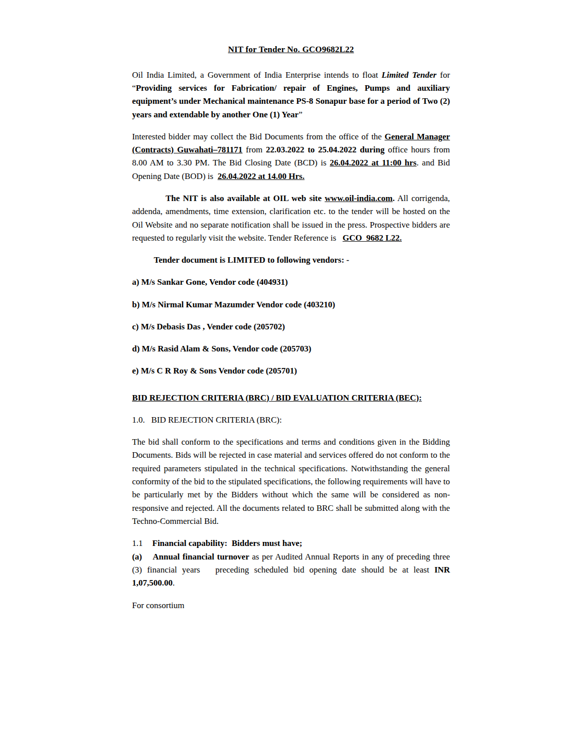NIT for Tender No. GCO9682L22
Oil India Limited, a Government of India Enterprise intends to float Limited Tender for “Providing services for Fabrication/ repair of Engines, Pumps and auxiliary equipment’s under Mechanical maintenance PS-8 Sonapur base for a period of Two (2) years and extendable by another One (1) Year”
Interested bidder may collect the Bid Documents from the office of the General Manager (Contracts) Guwahati–781171 from 22.03.2022 to 25.04.2022 during office hours from 8.00 AM to 3.30 PM. The Bid Closing Date (BCD) is 26.04.2022 at 11:00 hrs. and Bid Opening Date (BOD) is 26.04.2022 at 14.00 Hrs.
The NIT is also available at OIL web site www.oil-india.com. All corrigenda, addenda, amendments, time extension, clarification etc. to the tender will be hosted on the Oil Website and no separate notification shall be issued in the press. Prospective bidders are requested to regularly visit the website. Tender Reference is GCO 9682 L22.
Tender document is LIMITED to following vendors: -
a) M/s Sankar Gone, Vendor code (404931)
b) M/s Nirmal Kumar Mazumder Vendor code (403210)
c) M/s Debasis Das , Vender code (205702)
d) M/s Rasid Alam & Sons, Vendor code (205703)
e) M/s C R Roy & Sons Vendor code (205701)
BID REJECTION CRITERIA (BRC) / BID EVALUATION CRITERIA (BEC):
1.0. BID REJECTION CRITERIA (BRC):
The bid shall conform to the specifications and terms and conditions given in the Bidding Documents. Bids will be rejected in case material and services offered do not conform to the required parameters stipulated in the technical specifications. Notwithstanding the general conformity of the bid to the stipulated specifications, the following requirements will have to be particularly met by the Bidders without which the same will be considered as non-responsive and rejected. All the documents related to BRC shall be submitted along with the Techno-Commercial Bid.
1.1 Financial capability: Bidders must have;
(a) Annual financial turnover as per Audited Annual Reports in any of preceding three (3) financial years preceding scheduled bid opening date should be at least INR 1,07,500.00.
For consortium